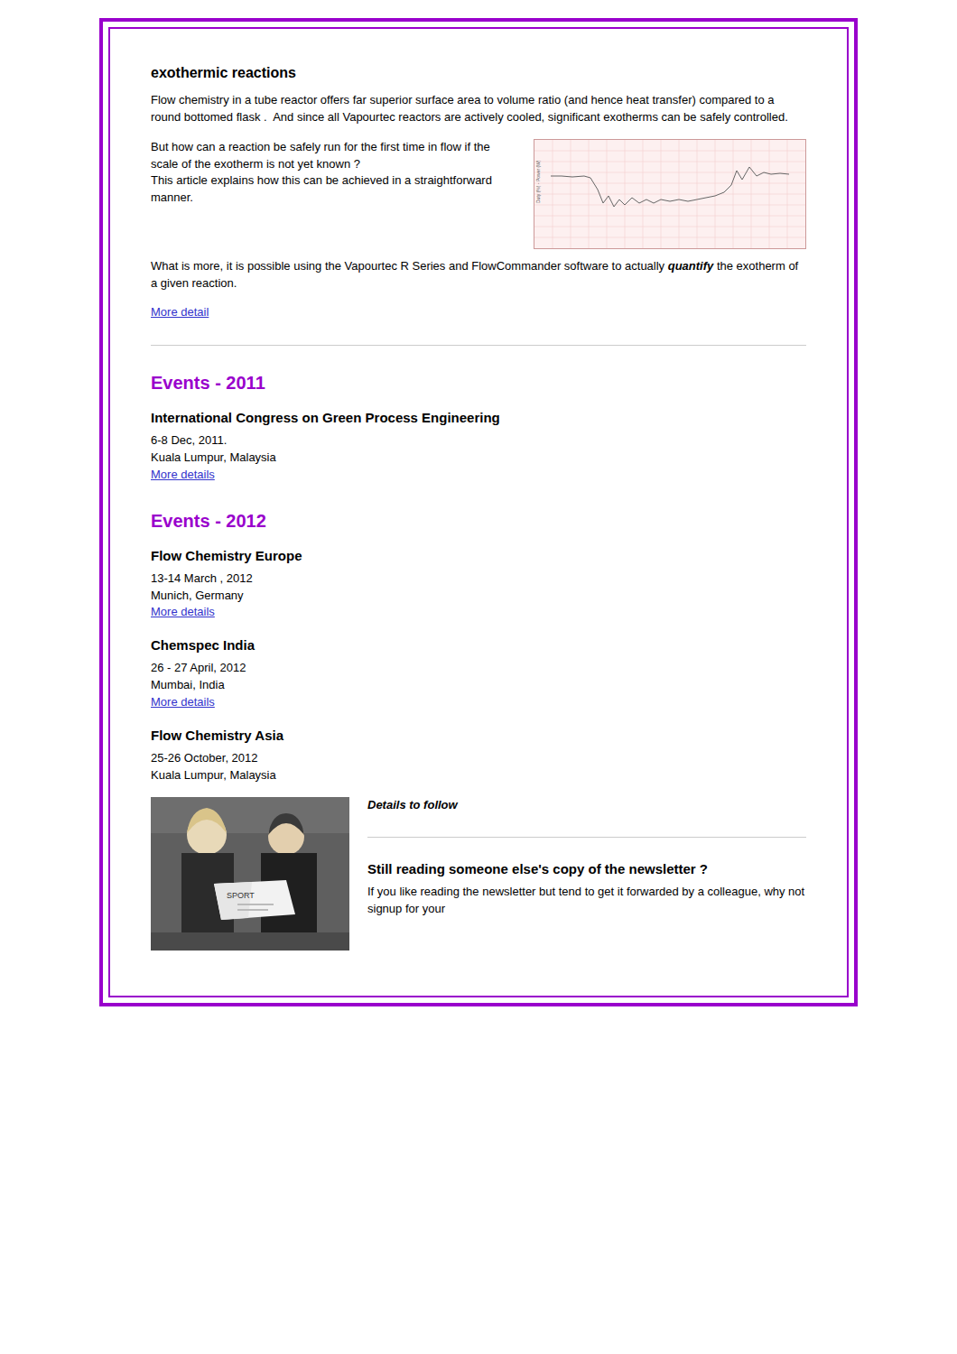exothermic reactions
Flow chemistry in a tube reactor offers far superior surface area to volume ratio (and hence heat transfer) compared to a round bottomed flask . And since all Vapourtec reactors are actively cooled, significant exotherms can be safely controlled.
Duty (%) - Power (W)
But how can a reaction be safely run for the first time in flow if the scale of the exotherm is not yet known ?
This article explains how this can be achieved in a straightforward manner.
What is more, it is possible using the Vapourtec R Series and FlowCommander software to actually quantify the exotherm of a given reaction.
More detail
Events - 2011
International Congress on Green Process Engineering
6-8 Dec, 2011.
Kuala Lumpur, Malaysia
More details
Events - 2012
Flow Chemistry Europe
13-14 March , 2012
Munich, Germany
More details
Chemspec India
26 - 27 April, 2012
Mumbai, India
More details
Flow Chemistry Asia
25-26 October, 2012
Kuala Lumpur, Malaysia
SPORT
Details to follow
Still reading someone else's copy of the newsletter ?
If you like reading the newsletter but tend to get it forwarded by a colleague, why not signup for your